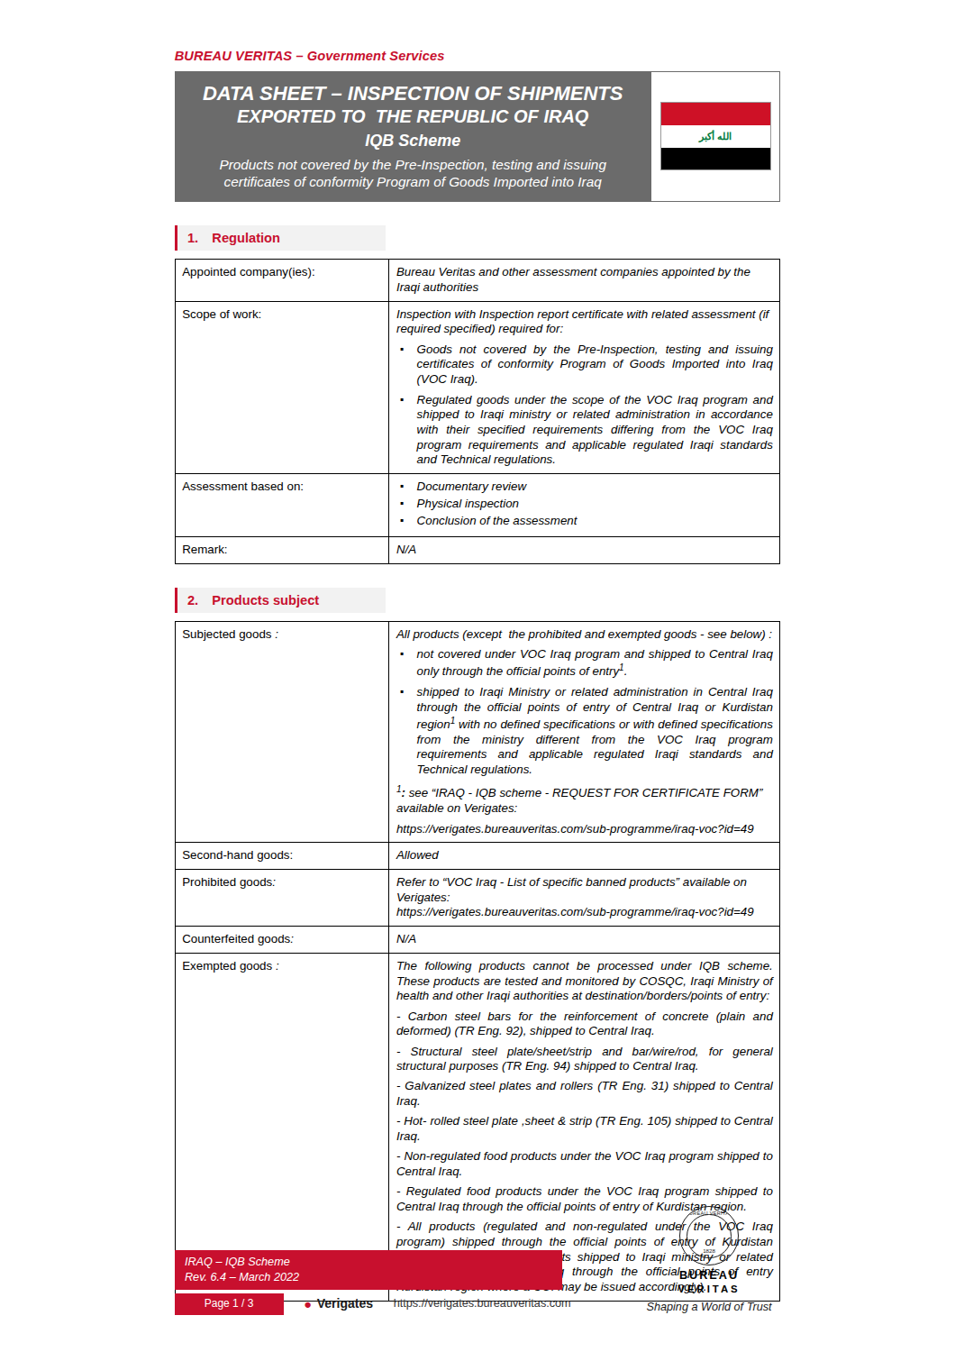BUREAU VERITAS – Government Services
DATA SHEET – INSPECTION OF SHIPMENTS
EXPORTED TO THE REPUBLIC OF IRAQ
IQB Scheme
Products not covered by the Pre-Inspection, testing and issuing
certificates of conformity Program of Goods Imported into Iraq
الله أكبر
1. Regulation
| Appointed company(ies): | Bureau Veritas and other assessment companies appointed by the Iraqi authorities |
| Scope of work: | Inspection with Inspection report certificate with related assessment (if required specified) required for: Goods not covered by the Pre-Inspection, testing and issuing certificates of conformity Program of Goods Imported into Iraq (VOC Iraq). Regulated goods under the scope of the VOC Iraq program and shipped to Iraqi ministry or related administration in accordance with their specified requirements differing from the VOC Iraq program requirements and applicable regulated Iraqi standards and Technical regulations. |
| Assessment based on: | Documentary review Physical inspection Conclusion of the assessment |
| Remark: | N/A |
2. Products subject
| Subjected goods : | All products (except the prohibited and exempted goods - see below) : not covered under VOC Iraq program and shipped to Central Iraq only through the official points of entry 1 . shipped to Iraqi Ministry or related administration in Central Iraq through the official points of entry of Central Iraq or Kurdistan region 1 with no defined specifications or with defined specifications from the ministry different from the VOC Iraq program requirements and applicable regulated Iraqi standards and Technical regulations. 1 : see “IRAQ - IQB scheme - REQUEST FOR CERTIFICATE FORM” available on Verigates: https://verigates.bureauveritas.com/sub-programme/iraq-voc?id=49 |
| Second-hand goods: | Allowed |
| Prohibited goods : | Refer to “VOC Iraq - List of specific banned products” available on Verigates: https://verigates.bureauveritas.com/sub-programme/iraq-voc?id=49 |
| Counterfeited goods : | N/A |
| Exempted goods : | The following products cannot be processed under IQB scheme. These products are tested and monitored by COSQC, Iraqi Ministry of health and other Iraqi authorities at destination/borders/points of entry: - Carbon steel bars for the reinforcement of concrete (plain and deformed) (TR Eng. 92), shipped to Central Iraq. - Structural steel plate/sheet/strip and bar/wire/rod, for general structural purposes (TR Eng. 94) shipped to Central Iraq. - Galvanized steel plates and rollers (TR Eng. 31) shipped to Central Iraq. - Hot- rolled steel plate ,sheet & strip (TR Eng. 105) shipped to Central Iraq. - Non-regulated food products under the VOC Iraq program shipped to Central Iraq. - Regulated food products under the VOC Iraq program shipped to Central Iraq through the official points of entry of Kurdistan region. - All products (regulated and non-regulated under the VOC Iraq program) shipped through the official points of entry of Kurdistan region (except for the products shipped to Iraqi ministry or related administration in Central Iraq through the official points of entry Kurdistan region where a COI may be issued accordingly). |
IRAQ – IQB Scheme
Rev. 6.4 – March 2022
Page 1 / 3
●Verigates
https://verigates.bureauveritas.com
BUREAU VERITAS
1828
BUREAU
VERITAS
Shaping a World of Trust